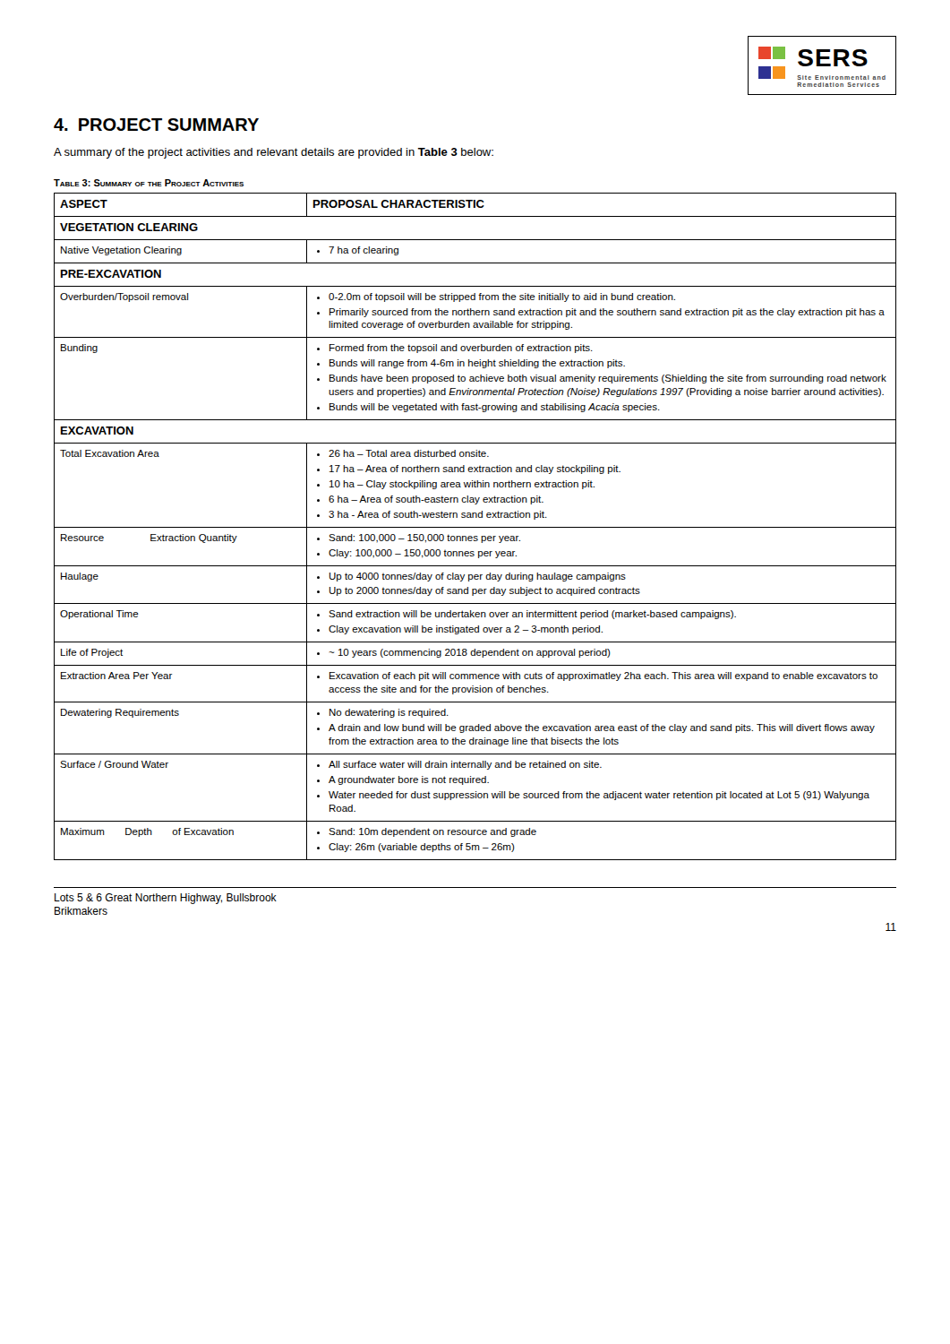SERS Site Environmental and
Remediation Services
4. PROJECT SUMMARY
A summary of the project activities and relevant details are provided in Table 3 below:
Table 3: Summary of the Project Activities
| ASPECT | PROPOSAL CHARACTERISTIC |
| --- | --- |
| VEGETATION CLEARING |
| Native Vegetation Clearing | 7 ha of clearing |
| PRE-EXCAVATION |
| Overburden/Topsoil removal | 0-2.0m of topsoil will be stripped from the site initially to aid in bund creation. Primarily sourced from the northern sand extraction pit and the southern sand extraction pit as the clay extraction pit has a limited coverage of overburden available for stripping. |
| Bunding | Formed from the topsoil and overburden of extraction pits. Bunds will range from 4-6m in height shielding the extraction pits. Bunds have been proposed to achieve both visual amenity requirements (Shielding the site from surrounding road network users and properties) and Environmental Protection (Noise) Regulations 1997 (Providing a noise barrier around activities). Bunds will be vegetated with fast-growing and stabilising Acacia species. |
| EXCAVATION |
| Total Excavation Area | 26 ha – Total area disturbed onsite. 17 ha – Area of northern sand extraction and clay stockpiling pit. 10 ha – Clay stockpiling area within northern extraction pit. 6 ha – Area of south-eastern clay extraction pit. 3 ha - Area of south-western sand extraction pit. |
| Resource Extraction Quantity | Sand: 100,000 – 150,000 tonnes per year. Clay: 100,000 – 150,000 tonnes per year. |
| Haulage | Up to 4000 tonnes/day of clay per day during haulage campaigns Up to 2000 tonnes/day of sand per day subject to acquired contracts |
| Operational Time | Sand extraction will be undertaken over an intermittent period (market-based campaigns). Clay excavation will be instigated over a 2 – 3-month period. |
| Life of Project | ~ 10 years (commencing 2018 dependent on approval period) |
| Extraction Area Per Year | Excavation of each pit will commence with cuts of approximatley 2ha each. This area will expand to enable excavators to access the site and for the provision of benches. |
| Dewatering Requirements | No dewatering is required. A drain and low bund will be graded above the excavation area east of the clay and sand pits. This will divert flows away from the extraction area to the drainage line that bisects the lots |
| Surface / Ground Water | All surface water will drain internally and be retained on site. A groundwater bore is not required. Water needed for dust suppression will be sourced from the adjacent water retention pit located at Lot 5 (91) Walyunga Road. |
| Maximum Depth of Excavation | Sand: 10m dependent on resource and grade Clay: 26m (variable depths of 5m – 26m) |
Lots 5 & 6 Great Northern Highway, Bullsbrook
Brikmakers 11